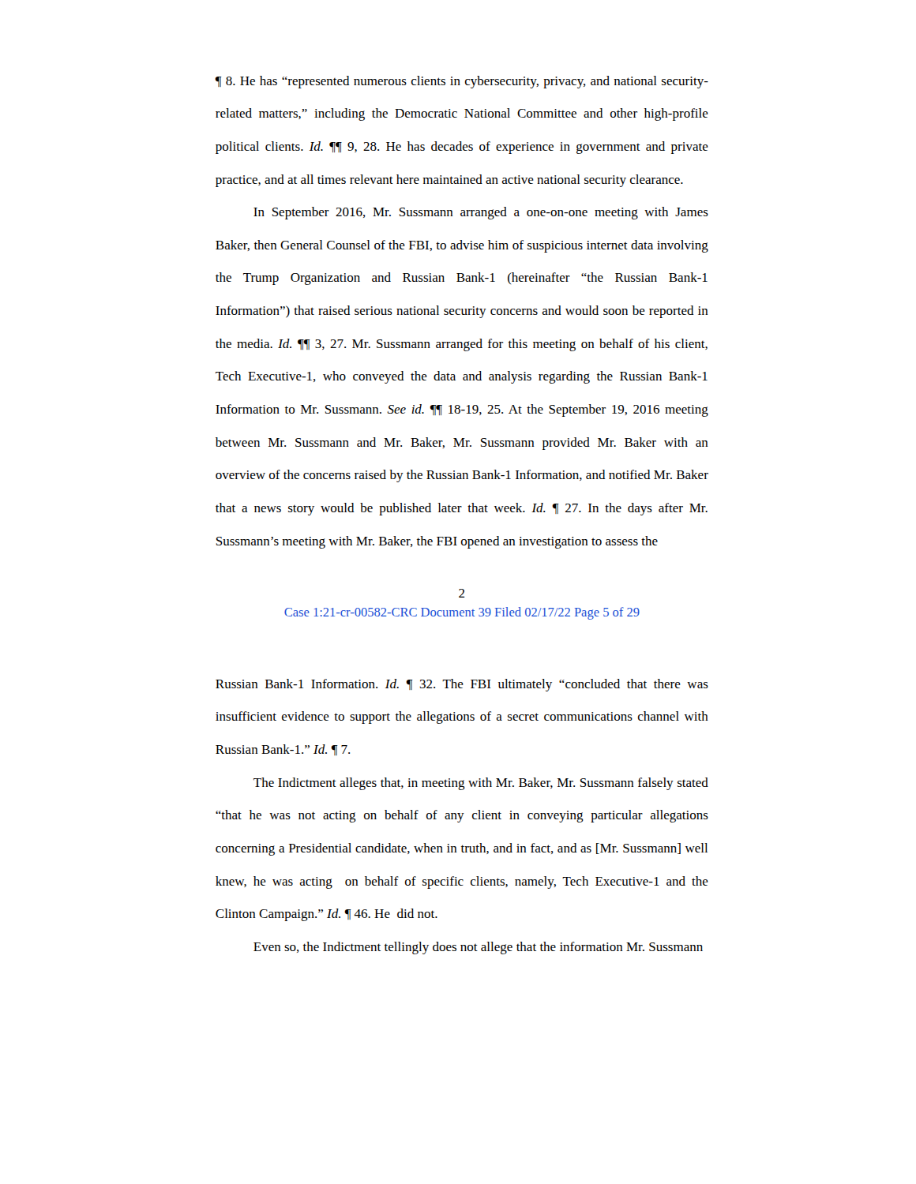¶ 8. He has “represented numerous clients in cybersecurity, privacy, and national security-related matters,” including the Democratic National Committee and other high-profile political clients. Id. ¶¶ 9, 28. He has decades of experience in government and private practice, and at all times relevant here maintained an active national security clearance.
In September 2016, Mr. Sussmann arranged a one-on-one meeting with James Baker, then General Counsel of the FBI, to advise him of suspicious internet data involving the Trump Organization and Russian Bank-1 (hereinafter “the Russian Bank-1 Information”) that raised serious national security concerns and would soon be reported in the media. Id. ¶¶ 3, 27. Mr. Sussmann arranged for this meeting on behalf of his client, Tech Executive-1, who conveyed the data and analysis regarding the Russian Bank-1 Information to Mr. Sussmann. See id. ¶¶ 18-19, 25. At the September 19, 2016 meeting between Mr. Sussmann and Mr. Baker, Mr. Sussmann provided Mr. Baker with an overview of the concerns raised by the Russian Bank-1 Information, and notified Mr. Baker that a news story would be published later that week. Id. ¶ 27. In the days after Mr. Sussmann’s meeting with Mr. Baker, the FBI opened an investigation to assess the
2
Case 1:21-cr-00582-CRC Document 39 Filed 02/17/22 Page 5 of 29
Russian Bank-1 Information. Id. ¶ 32. The FBI ultimately “concluded that there was insufficient evidence to support the allegations of a secret communications channel with Russian Bank-1.” Id. ¶ 7.
The Indictment alleges that, in meeting with Mr. Baker, Mr. Sussmann falsely stated “that he was not acting on behalf of any client in conveying particular allegations concerning a Presidential candidate, when in truth, and in fact, and as [Mr. Sussmann] well knew, he was acting on behalf of specific clients, namely, Tech Executive-1 and the Clinton Campaign.” Id. ¶ 46. He did not.
Even so, the Indictment tellingly does not allege that the information Mr. Sussmann